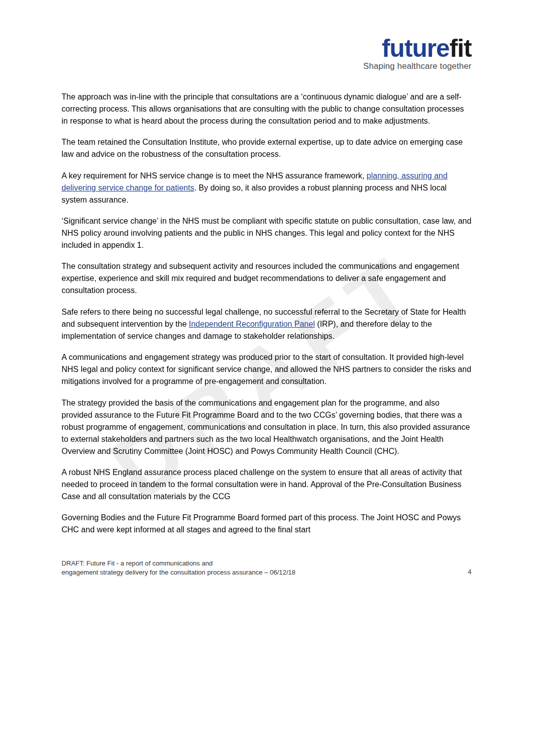DRAFT
future fit
Shaping healthcare together
The approach was in-line with the principle that consultations are a ‘continuous dynamic dialogue’ and are a self-correcting process. This allows organisations that are consulting with the public to change consultation processes in response to what is heard about the process during the consultation period and to make adjustments.
The team retained the Consultation Institute, who provide external expertise, up to date advice on emerging case law and advice on the robustness of the consultation process.
A key requirement for NHS service change is to meet the NHS assurance framework, planning, assuring and delivering service change for patients. By doing so, it also provides a robust planning process and NHS local system assurance.
‘Significant service change’ in the NHS must be compliant with specific statute on public consultation, case law, and NHS policy around involving patients and the public in NHS changes. This legal and policy context for the NHS included in appendix 1.
The consultation strategy and subsequent activity and resources included the communications and engagement expertise, experience and skill mix required and budget recommendations to deliver a safe engagement and consultation process.
Safe refers to there being no successful legal challenge, no successful referral to the Secretary of State for Health and subsequent intervention by the Independent Reconfiguration Panel (IRP), and therefore delay to the implementation of service changes and damage to stakeholder relationships.
A communications and engagement strategy was produced prior to the start of consultation. It provided high-level NHS legal and policy context for significant service change, and allowed the NHS partners to consider the risks and mitigations involved for a programme of pre-engagement and consultation.
The strategy provided the basis of the communications and engagement plan for the programme, and also provided assurance to the Future Fit Programme Board and to the two CCGs’ governing bodies, that there was a robust programme of engagement, communications and consultation in place. In turn, this also provided assurance to external stakeholders and partners such as the two local Healthwatch organisations, and the Joint Health Overview and Scrutiny Committee (Joint HOSC) and Powys Community Health Council (CHC).
A robust NHS England assurance process placed challenge on the system to ensure that all areas of activity that needed to proceed in tandem to the formal consultation were in hand. Approval of the Pre-Consultation Business Case and all consultation materials by the CCG
Governing Bodies and the Future Fit Programme Board formed part of this process. The Joint HOSC and Powys CHC and were kept informed at all stages and agreed to the final start
DRAFT: Future Fit - a report of communications and
engagement strategy delivery for the consultation process assurance – 06/12/18
4